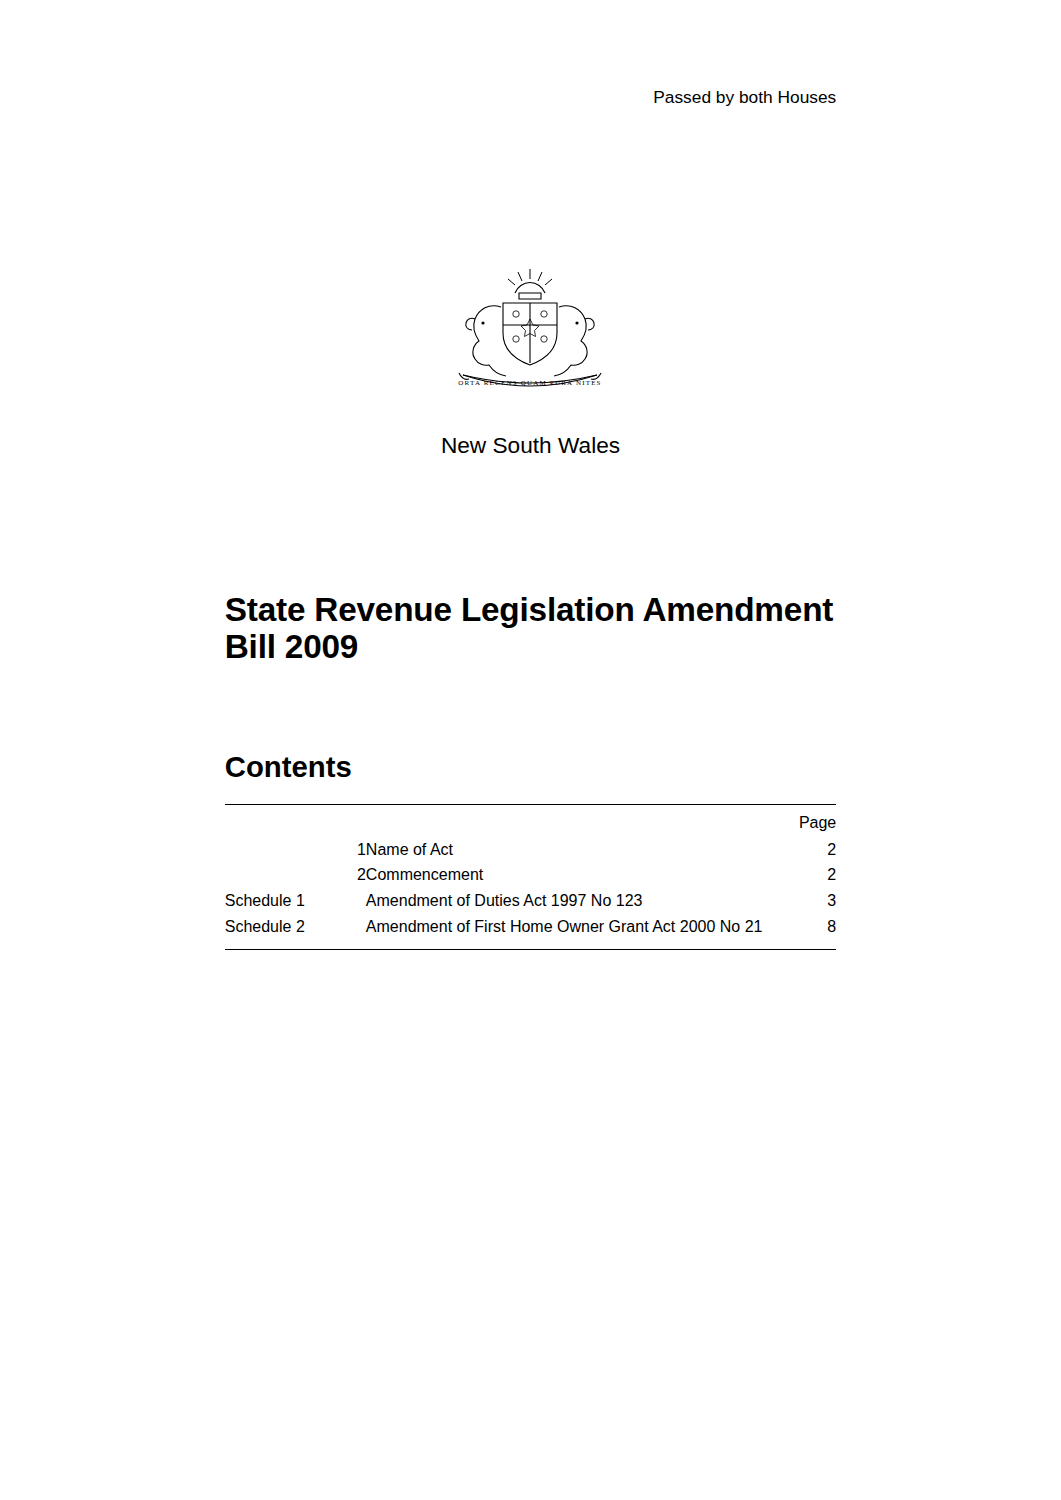Passed by both Houses
ORTA RECENS QUAM PURA NITES
New South Wales
State Revenue Legislation Amendment Bill 2009
Contents
| | | | Page |
| | 1 | Name of Act | 2 |
| | 2 | Commencement | 2 |
| Schedule 1 | | Amendment of Duties Act 1997 No 123 | 3 |
| Schedule 2 | | Amendment of First Home Owner Grant Act 2000 No 21 | 8 |